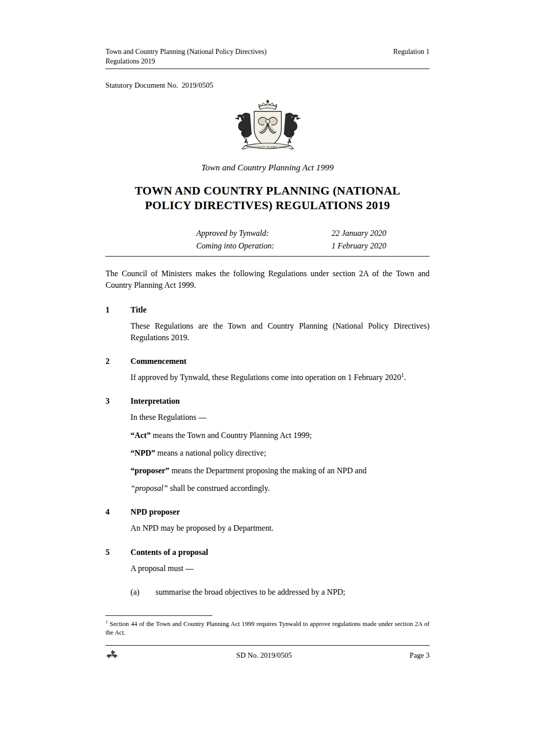Town and Country Planning (National Policy Directives)
Regulations 2019
Regulation 1
Statutory Document No. 2019/0505
QUOCUNQUE JECERIS STABIT
Town and Country Planning Act 1999
TOWN AND COUNTRY PLANNING (NATIONAL
POLICY DIRECTIVES) REGULATIONS 2019
| Approved by Tynwald: | 22 January 2020 |
| Coming into Operation: | 1 February 2020 |
The Council of Ministers makes the following Regulations under section 2A of the Town and Country Planning Act 1999.
1 Title
These Regulations are the Town and Country Planning (National Policy Directives) Regulations 2019.
2 Commencement
If approved by Tynwald, these Regulations come into operation on 1 February 20201.
3 Interpretation
In these Regulations —
“Act” means the Town and Country Planning Act 1999;
“NPD” means a national policy directive;
“proposer” means the Department proposing the making of an NPD and
“proposal” shall be construed accordingly.
4 NPD proposer
An NPD may be proposed by a Department.
5 Contents of a proposal
A proposal must —
(a) summarise the broad objectives to be addressed by a NPD;
1 Section 44 of the Town and Country Planning Act 1999 requires Tynwald to approve regulations made under section 2A of the Act.
SD No. 2019/0505
Page 3